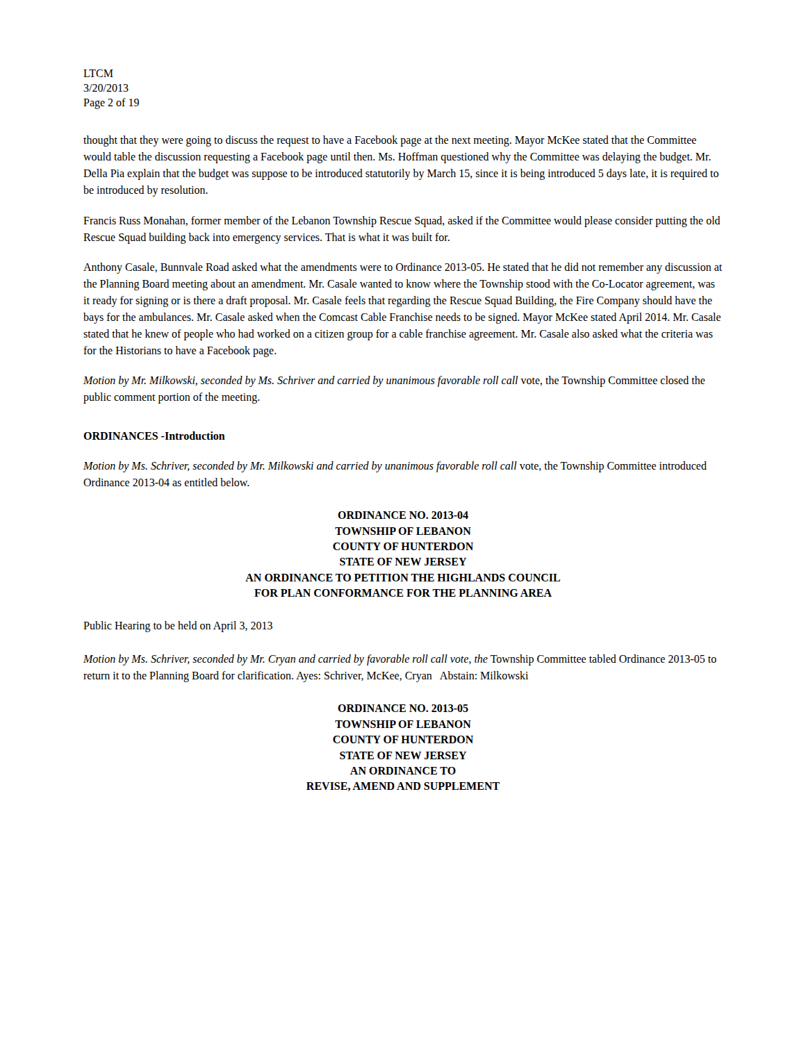LTCM
3/20/2013
Page 2 of 19
thought that they were going to discuss the request to have a Facebook page at the next meeting. Mayor McKee stated that the Committee would table the discussion requesting a Facebook page until then. Ms. Hoffman questioned why the Committee was delaying the budget. Mr. Della Pia explain that the budget was suppose to be introduced statutorily by March 15, since it is being introduced 5 days late, it is required to be introduced by resolution.
Francis Russ Monahan, former member of the Lebanon Township Rescue Squad, asked if the Committee would please consider putting the old Rescue Squad building back into emergency services. That is what it was built for.
Anthony Casale, Bunnvale Road asked what the amendments were to Ordinance 2013-05. He stated that he did not remember any discussion at the Planning Board meeting about an amendment. Mr. Casale wanted to know where the Township stood with the Co-Locator agreement, was it ready for signing or is there a draft proposal. Mr. Casale feels that regarding the Rescue Squad Building, the Fire Company should have the bays for the ambulances. Mr. Casale asked when the Comcast Cable Franchise needs to be signed. Mayor McKee stated April 2014. Mr. Casale stated that he knew of people who had worked on a citizen group for a cable franchise agreement. Mr. Casale also asked what the criteria was for the Historians to have a Facebook page.
Motion by Mr. Milkowski, seconded by Ms. Schriver and carried by unanimous favorable roll call vote, the Township Committee closed the public comment portion of the meeting.
ORDINANCES -Introduction
Motion by Ms. Schriver, seconded by Mr. Milkowski and carried by unanimous favorable roll call vote, the Township Committee introduced Ordinance 2013-04 as entitled below.
ORDINANCE NO. 2013-04
TOWNSHIP OF LEBANON
COUNTY OF HUNTERDON
STATE OF NEW JERSEY
AN ORDINANCE TO PETITION THE HIGHLANDS COUNCIL
FOR PLAN CONFORMANCE FOR THE PLANNING AREA
Public Hearing to be held on April 3, 2013
Motion by Ms. Schriver, seconded by Mr. Cryan and carried by favorable roll call vote, the Township Committee tabled Ordinance 2013-05 to return it to the Planning Board for clarification. Ayes: Schriver, McKee, Cryan Abstain: Milkowski
ORDINANCE NO. 2013-05
TOWNSHIP OF LEBANON
COUNTY OF HUNTERDON
STATE OF NEW JERSEY
AN ORDINANCE TO
REVISE, AMEND AND SUPPLEMENT